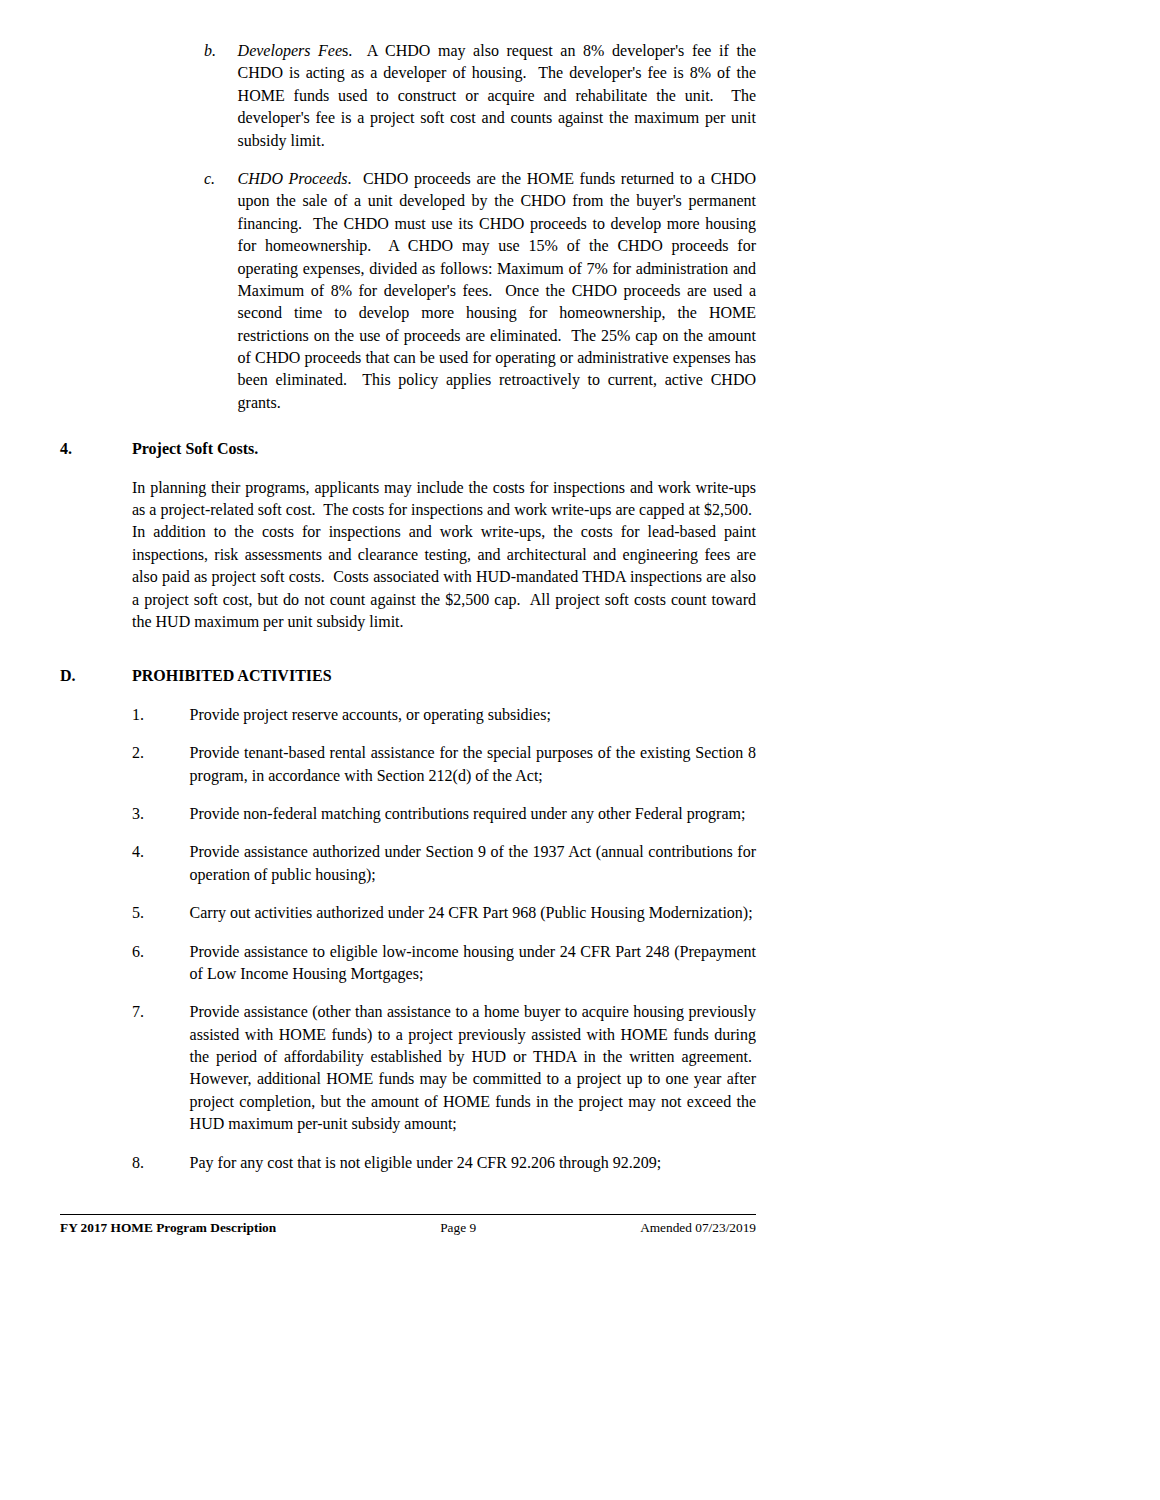b. Developers Fees. A CHDO may also request an 8% developer's fee if the CHDO is acting as a developer of housing. The developer's fee is 8% of the HOME funds used to construct or acquire and rehabilitate the unit. The developer's fee is a project soft cost and counts against the maximum per unit subsidy limit.
c. CHDO Proceeds. CHDO proceeds are the HOME funds returned to a CHDO upon the sale of a unit developed by the CHDO from the buyer's permanent financing. The CHDO must use its CHDO proceeds to develop more housing for homeownership. A CHDO may use 15% of the CHDO proceeds for operating expenses, divided as follows: Maximum of 7% for administration and Maximum of 8% for developer's fees. Once the CHDO proceeds are used a second time to develop more housing for homeownership, the HOME restrictions on the use of proceeds are eliminated. The 25% cap on the amount of CHDO proceeds that can be used for operating or administrative expenses has been eliminated. This policy applies retroactively to current, active CHDO grants.
4. Project Soft Costs.
In planning their programs, applicants may include the costs for inspections and work write-ups as a project-related soft cost. The costs for inspections and work write-ups are capped at $2,500. In addition to the costs for inspections and work write-ups, the costs for lead-based paint inspections, risk assessments and clearance testing, and architectural and engineering fees are also paid as project soft costs. Costs associated with HUD-mandated THDA inspections are also a project soft cost, but do not count against the $2,500 cap. All project soft costs count toward the HUD maximum per unit subsidy limit.
D. PROHIBITED ACTIVITIES
1. Provide project reserve accounts, or operating subsidies;
2. Provide tenant-based rental assistance for the special purposes of the existing Section 8 program, in accordance with Section 212(d) of the Act;
3. Provide non-federal matching contributions required under any other Federal program;
4. Provide assistance authorized under Section 9 of the 1937 Act (annual contributions for operation of public housing);
5. Carry out activities authorized under 24 CFR Part 968 (Public Housing Modernization);
6. Provide assistance to eligible low-income housing under 24 CFR Part 248 (Prepayment of Low Income Housing Mortgages;
7. Provide assistance (other than assistance to a home buyer to acquire housing previously assisted with HOME funds) to a project previously assisted with HOME funds during the period of affordability established by HUD or THDA in the written agreement. However, additional HOME funds may be committed to a project up to one year after project completion, but the amount of HOME funds in the project may not exceed the HUD maximum per-unit subsidy amount;
8. Pay for any cost that is not eligible under 24 CFR 92.206 through 92.209;
FY 2017 HOME Program Description Page 9 Amended 07/23/2019